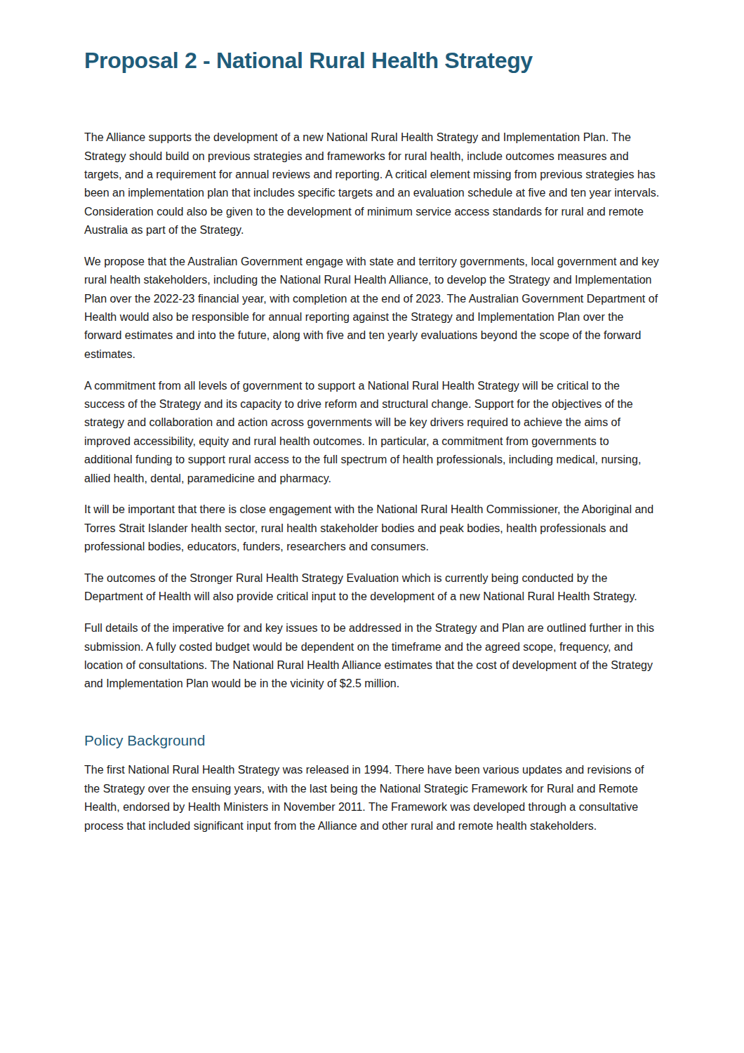Proposal 2 - National Rural Health Strategy
The Alliance supports the development of a new National Rural Health Strategy and Implementation Plan. The Strategy should build on previous strategies and frameworks for rural health, include outcomes measures and targets, and a requirement for annual reviews and reporting. A critical element missing from previous strategies has been an implementation plan that includes specific targets and an evaluation schedule at five and ten year intervals. Consideration could also be given to the development of minimum service access standards for rural and remote Australia as part of the Strategy.
We propose that the Australian Government engage with state and territory governments, local government and key rural health stakeholders, including the National Rural Health Alliance, to develop the Strategy and Implementation Plan over the 2022-23 financial year, with completion at the end of 2023. The Australian Government Department of Health would also be responsible for annual reporting against the Strategy and Implementation Plan over the forward estimates and into the future, along with five and ten yearly evaluations beyond the scope of the forward estimates.
A commitment from all levels of government to support a National Rural Health Strategy will be critical to the success of the Strategy and its capacity to drive reform and structural change. Support for the objectives of the strategy and collaboration and action across governments will be key drivers required to achieve the aims of improved accessibility, equity and rural health outcomes. In particular, a commitment from governments to additional funding to support rural access to the full spectrum of health professionals, including medical, nursing, allied health, dental, paramedicine and pharmacy.
It will be important that there is close engagement with the National Rural Health Commissioner, the Aboriginal and Torres Strait Islander health sector, rural health stakeholder bodies and peak bodies, health professionals and professional bodies, educators, funders, researchers and consumers.
The outcomes of the Stronger Rural Health Strategy Evaluation which is currently being conducted by the Department of Health will also provide critical input to the development of a new National Rural Health Strategy.
Full details of the imperative for and key issues to be addressed in the Strategy and Plan are outlined further in this submission. A fully costed budget would be dependent on the timeframe and the agreed scope, frequency, and location of consultations. The National Rural Health Alliance estimates that the cost of development of the Strategy and Implementation Plan would be in the vicinity of $2.5 million.
Policy Background
The first National Rural Health Strategy was released in 1994. There have been various updates and revisions of the Strategy over the ensuing years, with the last being the National Strategic Framework for Rural and Remote Health, endorsed by Health Ministers in November 2011. The Framework was developed through a consultative process that included significant input from the Alliance and other rural and remote health stakeholders.